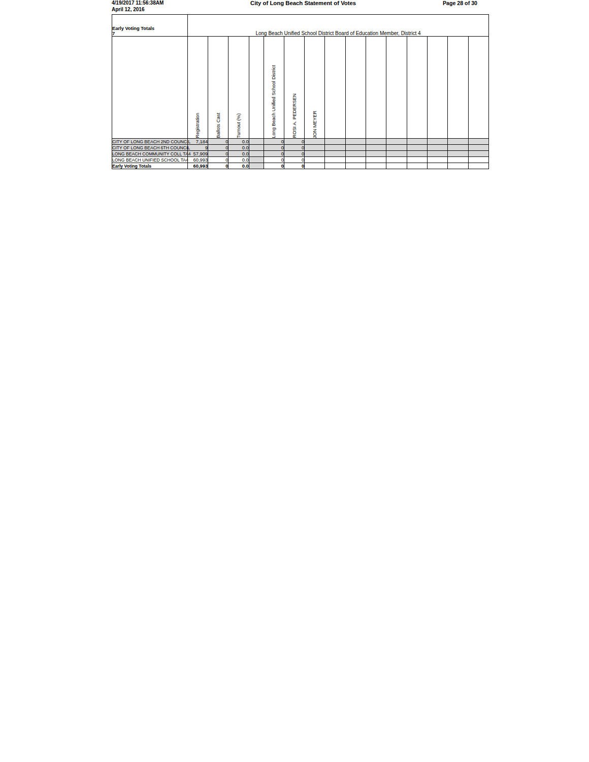4/19/2017 11:56:38AM
City of Long Beach Statement of Votes
Page 28 of 30
April 12, 2016
| Early Voting Totals 7 | Long Beach Unified School District Board of Education Member, District 4 |
| | Registration | Ballots Cast | Turnout (%) | | Long Beach Unified School District | ROSI A. PEDERSEN | JON MEYER | | | | | | | | |
| CITY OF LONG BEACH 2ND COUNCIL | 7,184 | 0 | 0.0 | | 0 | 0 | | | | | | | | | |
| CITY OF LONG BEACH 6TH COUNCIL | 9 | 0 | 0.0 | | 0 | 0 | | | | | | | | | |
| LONG BEACH COMMUNITY COLL TA4 | 57,909 | 0 | 0.0 | | 0 | 0 | | | | | | | | | |
| LONG BEACH UNIFIED SCHOOL TA4 | 60,993 | 0 | 0.0 | | 0 | 0 | | | | | | | | | |
| Early Voting Totals | 60,993 | 0 | 0.0 | | 0 | 0 | | | | | | | | | |